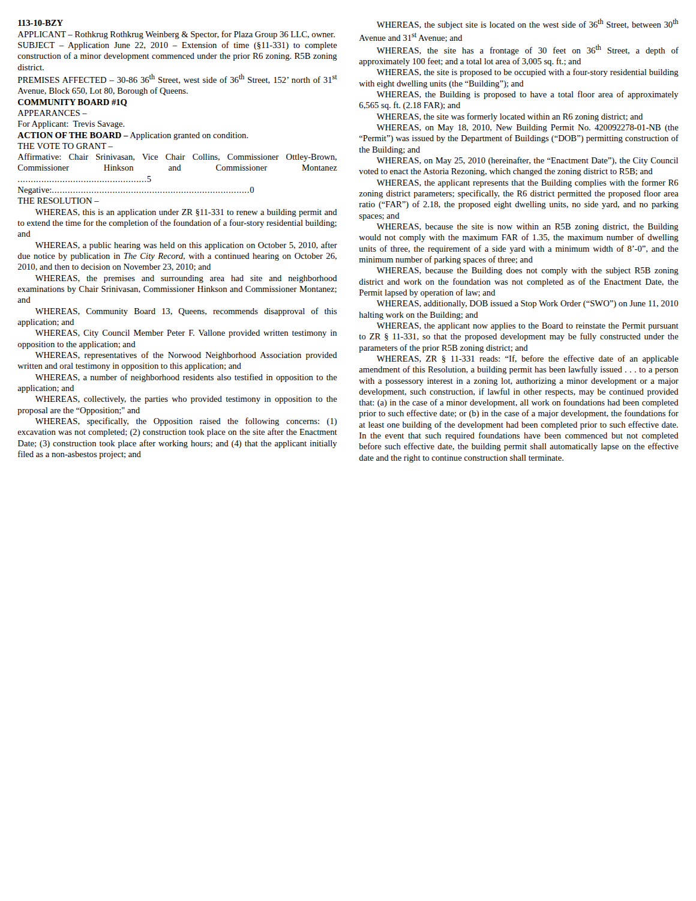113-10-BZY
APPLICANT – Rothkrug Rothkrug Weinberg & Spector, for Plaza Group 36 LLC, owner.
SUBJECT – Application June 22, 2010 – Extension of time (§11-331) to complete construction of a minor development commenced under the prior R6 zoning. R5B zoning district.
PREMISES AFFECTED – 30-86 36th Street, west side of 36th Street, 152’ north of 31st Avenue, Block 650, Lot 80, Borough of Queens.
COMMUNITY BOARD #1Q
APPEARANCES –
For Applicant: Trevis Savage.
ACTION OF THE BOARD – Application granted on condition.
THE VOTE TO GRANT –
Affirmative: Chair Srinivasan, Vice Chair Collins, Commissioner Ottley-Brown, Commissioner Hinkson and Commissioner Montanez ................................................. 5
Negative:........................................................................... 0
THE RESOLUTION –
WHEREAS, this is an application under ZR §11-331 to renew a building permit and to extend the time for the completion of the foundation of a four-story residential building; and
WHEREAS, a public hearing was held on this application on October 5, 2010, after due notice by publication in The City Record, with a continued hearing on October 26, 2010, and then to decision on November 23, 2010; and
WHEREAS, the premises and surrounding area had site and neighborhood examinations by Chair Srinivasan, Commissioner Hinkson and Commissioner Montanez; and
WHEREAS, Community Board 13, Queens, recommends disapproval of this application; and
WHEREAS, City Council Member Peter F. Vallone provided written testimony in opposition to the application; and
WHEREAS, representatives of the Norwood Neighborhood Association provided written and oral testimony in opposition to this application; and
WHEREAS, a number of neighborhood residents also testified in opposition to the application; and
WHEREAS, collectively, the parties who provided testimony in opposition to the proposal are the “Opposition;" and
WHEREAS, specifically, the Opposition raised the following concerns: (1) excavation was not completed; (2) construction took place on the site after the Enactment Date; (3) construction took place after working hours; and (4) that the applicant initially filed as a non-asbestos project; and
WHEREAS, the subject site is located on the west side of 36th Street, between 30th Avenue and 31st Avenue; and
WHEREAS, the site has a frontage of 30 feet on 36th Street, a depth of approximately 100 feet; and a total lot area of 3,005 sq. ft.; and
WHEREAS, the site is proposed to be occupied with a four-story residential building with eight dwelling units (the “Building”); and
WHEREAS, the Building is proposed to have a total floor area of approximately 6,565 sq. ft. (2.18 FAR); and
WHEREAS, the site was formerly located within an R6 zoning district; and
WHEREAS, on May 18, 2010, New Building Permit No. 420092278-01-NB (the “Permit”) was issued by the Department of Buildings (“DOB”) permitting construction of the Building; and
WHEREAS, on May 25, 2010 (hereinafter, the “Enactment Date”), the City Council voted to enact the Astoria Rezoning, which changed the zoning district to R5B; and
WHEREAS, the applicant represents that the Building complies with the former R6 zoning district parameters; specifically, the R6 district permitted the proposed floor area ratio (“FAR”) of 2.18, the proposed eight dwelling units, no side yard, and no parking spaces; and
WHEREAS, because the site is now within an R5B zoning district, the Building would not comply with the maximum FAR of 1.35, the maximum number of dwelling units of three, the requirement of a side yard with a minimum width of 8’-0”, and the minimum number of parking spaces of three; and
WHEREAS, because the Building does not comply with the subject R5B zoning district and work on the foundation was not completed as of the Enactment Date, the Permit lapsed by operation of law; and
WHEREAS, additionally, DOB issued a Stop Work Order (“SWO”) on June 11, 2010 halting work on the Building; and
WHEREAS, the applicant now applies to the Board to reinstate the Permit pursuant to ZR § 11-331, so that the proposed development may be fully constructed under the parameters of the prior R5B zoning district; and
WHEREAS, ZR § 11-331 reads: “If, before the effective date of an applicable amendment of this Resolution, a building permit has been lawfully issued . . . to a person with a possessory interest in a zoning lot, authorizing a minor development or a major development, such construction, if lawful in other respects, may be continued provided that: (a) in the case of a minor development, all work on foundations had been completed prior to such effective date; or (b) in the case of a major development, the foundations for at least one building of the development had been completed prior to such effective date. In the event that such required foundations have been commenced but not completed before such effective date, the building permit shall automatically lapse on the effective date and the right to continue construction shall terminate.